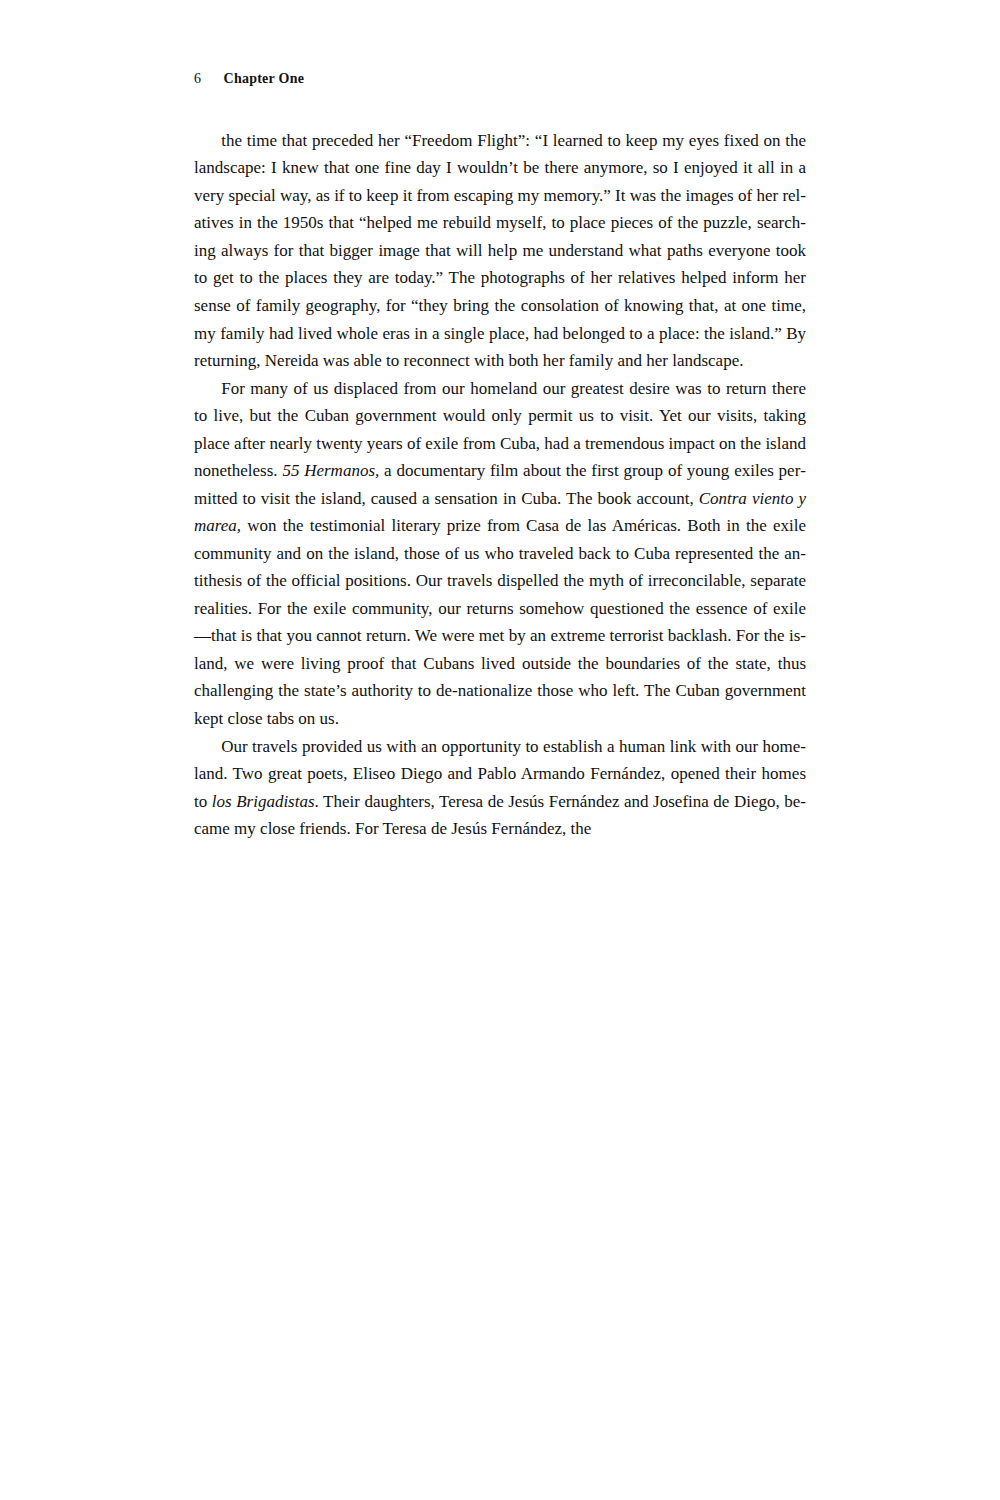6 Chapter One
the time that preceded her “Freedom Flight”: “I learned to keep my eyes fixed on the landscape: I knew that one fine day I wouldn’t be there anymore, so I enjoyed it all in a very special way, as if to keep it from escaping my memory.” It was the images of her relatives in the 1950s that “helped me rebuild myself, to place pieces of the puzzle, searching always for that bigger image that will help me understand what paths everyone took to get to the places they are today.” The photographs of her relatives helped inform her sense of family geography, for “they bring the consolation of knowing that, at one time, my family had lived whole eras in a single place, had belonged to a place: the island.” By returning, Nereida was able to reconnect with both her family and her landscape.
For many of us displaced from our homeland our greatest desire was to return there to live, but the Cuban government would only permit us to visit. Yet our visits, taking place after nearly twenty years of exile from Cuba, had a tremendous impact on the island nonetheless. 55 Hermanos, a documentary film about the first group of young exiles permitted to visit the island, caused a sensation in Cuba. The book account, Contra viento y marea, won the testimonial literary prize from Casa de las Américas. Both in the exile community and on the island, those of us who traveled back to Cuba represented the antithesis of the official positions. Our travels dispelled the myth of irreconcilable, separate realities. For the exile community, our returns somehow questioned the essence of exile—that is that you cannot return. We were met by an extreme terrorist backlash. For the island, we were living proof that Cubans lived outside the boundaries of the state, thus challenging the state’s authority to de-nationalize those who left. The Cuban government kept close tabs on us.
Our travels provided us with an opportunity to establish a human link with our homeland. Two great poets, Eliseo Diego and Pablo Armando Fernández, opened their homes to los Brigadistas. Their daughters, Teresa de Jesús Fernández and Josefina de Diego, became my close friends. For Teresa de Jesús Fernández, the